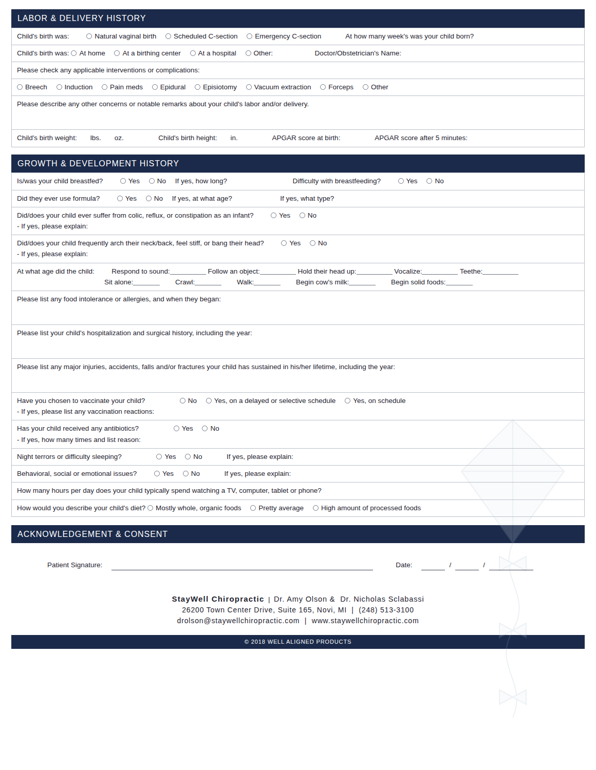LABOR & DELIVERY HISTORY
| Child's birth was: Natural vaginal birth Scheduled C-section Emergency C-section At how many week's was your child born? |
| Child's birth was: At home At a birthing center At a hospital Other: Doctor/Obstetrician's Name: |
| Please check any applicable interventions or complications: |
| Breech Induction Pain meds Epidural Episiotomy Vacuum extraction Forceps Other |
| Please describe any other concerns or notable remarks about your child's labor and/or delivery. |
| Child's birth weight: lbs. oz. Child's birth height: in. APGAR score at birth: APGAR score after 5 minutes: |
GROWTH & DEVELOPMENT HISTORY
| Is/was your child breastfed? Yes No If yes, how long? Difficulty with breastfeeding? Yes No |
| Did they ever use formula? Yes No If yes, at what age? If yes, what type? |
| Did/does your child ever suffer from colic, reflux, or constipation as an infant? Yes No - If yes, please explain: |
| Did/does your child frequently arch their neck/back, feel stiff, or bang their head? Yes No - If yes, please explain: |
| At what age did the child: Respond to sound: Follow an object: Hold their head up: Vocalize: Teethe: Sit alone: Crawl: Walk: Begin cow's milk: Begin solid foods: |
| Please list any food intolerance or allergies, and when they began: |
| Please list your child's hospitalization and surgical history, including the year: |
| Please list any major injuries, accidents, falls and/or fractures your child has sustained in his/her lifetime, including the year: |
| Have you chosen to vaccinate your child? No Yes, on a delayed or selective schedule Yes, on schedule - If yes, please list any vaccination reactions: |
| Has your child received any antibiotics? Yes No - If yes, how many times and list reason: |
| Night terrors or difficulty sleeping? Yes No If yes, please explain: |
| Behavioral, social or emotional issues? Yes No If yes, please explain: |
| How many hours per day does your child typically spend watching a TV, computer, tablet or phone? |
| How would you describe your child's diet? Mostly whole, organic foods Pretty average High amount of processed foods |
ACKNOWLEDGEMENT & CONSENT
Patient Signature: Date: / /
StayWell Chiropractic | Dr. Amy Olson & Dr. Nicholas Sclabassi
26200 Town Center Drive, Suite 165, Novi, MI | (248) 513-3100
drolson@staywellchiropractic.com | www.staywellchiropractic.com
© 2018 WELL ALIGNED PRODUCTS